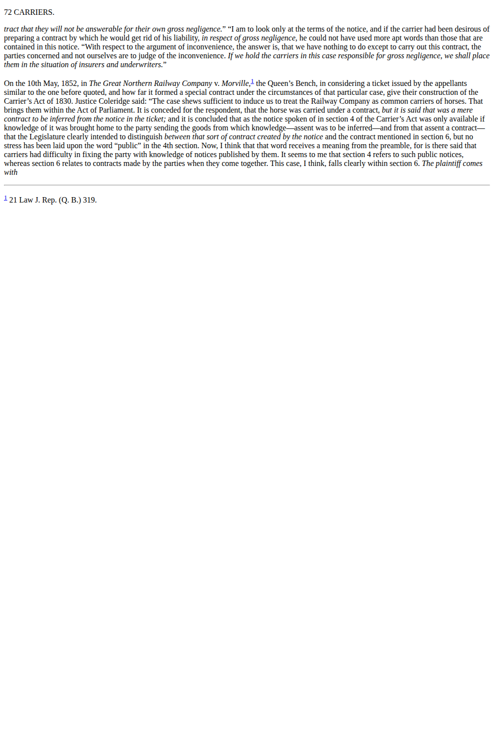72 CARRIERS.
tract that they will not be answerable for their own gross negligence.” “I am to look only at the terms of the notice, and if the carrier had been desirous of preparing a contract by which he would get rid of his liability, in respect of gross negligence, he could not have used more apt words than those that are contained in this notice. “With respect to the argument of inconvenience, the answer is, that we have nothing to do except to carry out this contract, the parties concerned and not ourselves are to judge of the inconvenience. If we hold the carriers in this case responsible for gross negligence, we shall place them in the situation of insurers and underwriters.”
On the 10th May, 1852, in The Great Northern Railway Company v. Morville,1 the Queen’s Bench, in considering a ticket issued by the appellants similar to the one before quoted, and how far it formed a special contract under the circumstances of that particular case, give their construction of the Carrier’s Act of 1830. Justice Coleridge said: “The case shews sufficient to induce us to treat the Railway Company as common carriers of horses. That brings them within the Act of Parliament. It is conceded for the respondent, that the horse was carried under a contract, but it is said that was a mere contract to be inferred from the notice in the ticket; and it is concluded that as the notice spoken of in section 4 of the Carrier’s Act was only available if knowledge of it was brought home to the party sending the goods from which knowledge—assent was to be inferred—and from that assent a contract—that the Legislature clearly intended to distinguish between that sort of contract created by the notice and the contract mentioned in section 6, but no stress has been laid upon the word “public” in the 4th section. Now, I think that that word receives a meaning from the preamble, for is there said that carriers had difficulty in fixing the party with knowledge of notices published by them. It seems to me that section 4 refers to such public notices, whereas section 6 relates to contracts made by the parties when they come together. This case, I think, falls clearly within section 6. The plaintiff comes with
1 21 Law J. Rep. (Q. B.) 319.